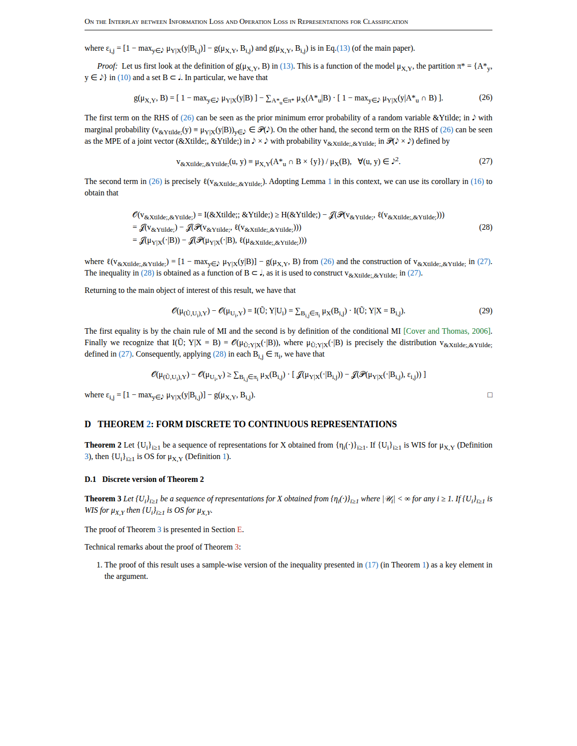On the Interplay between Information Loss and Operation Loss in Representations for Classification
where εi,j = [1 − maxy∈𝅘𝅥𝅮 μY|X(y|Bi,j)] − g(μX,Y, Bi,j) and g(μX,Y, Bi,j) is in Eq.(13) (of the main paper).
Proof: Let us first look at the definition of g(μX,Y, B) in (13). This is a function of the model μX,Y, the partition π* = {A*y, y ∈ 𝅘𝅥𝅮} in (10) and a set B ⊂ 𝅘𝅥. In particular, we have that
g(μX,Y, B) = [ 1 − maxy∈𝅘𝅥𝅮 μY|X(y|B) ] − ∑A*u∈π* μX(A*u|B) · [ 1 − maxy∈𝅘𝅥𝅮 μY|X(y|A*u ∩ B) ]. (26)
The first term on the RHS of (26) can be seen as the prior minimum error probability of a random variable &Ytilde; in 𝅘𝅥𝅮 with marginal probability (v&Ytilde;(y) ≡ μY|X(y|B))y∈𝅘𝅥𝅮 ∈ 𝒫(𝅘𝅥𝅮). On the other hand, the second term on the RHS of (26) can be seen as the MPE of a joint vector (&Xtilde;, &Ytilde;) in 𝅘𝅥𝅮 × 𝅘𝅥𝅮 with probability v&Xtilde;,&Ytilde; in 𝒫(𝅘𝅥𝅮 × 𝅘𝅥𝅮) defined by
v&Xtilde;,&Ytilde;(u, y) ≡ μX,Y(A*u ∩ B × {y}) / μX(B), ∀(u, y) ∈ 𝅘𝅥𝅮2. (27)
The second term in (26) is precisely ℓ(v&Xtilde;,&Ytilde;). Adopting Lemma 1 in this context, we can use its corollary in (16) to obtain that
𝒪(v&Xtilde;,&Ytilde;) = I(&Xtilde;; &Ytilde;) ≥ H(&Ytilde;) − 𝒥(𝒫(v&Ytilde;, ℓ(v&Xtilde;,&Ytilde;)))
= 𝒥(v&Ytilde;) − 𝒥(𝒫(v&Ytilde;, ℓ(v&Xtilde;,&Ytilde;)))
= 𝒥(μY|X(·|B)) − 𝒥(𝒫(μY|X(·|B), ℓ(μ&Xtilde;,&Ytilde;)))
(28)
where ℓ(v&Xtilde;,&Ytilde;) = [1 − maxy∈𝅘𝅥𝅮 μY|X(y|B)] − g(μX,Y, B) from (26) and the construction of v&Xtilde;,&Ytilde; in (27). The inequality in (28) is obtained as a function of B ⊂ 𝅘𝅥, as it is used to construct v&Xtilde;,&Ytilde; in (27).
Returning to the main object of interest of this result, we have that
𝒪(μ(Ũ,Ui),Y) − 𝒪(μUi,Y) = I(Ũ; Y|Ui) = ∑Bi,j∈πi μX(Bi,j) · I(Ũ; Y|X = Bi,j). (29)
The first equality is by the chain rule of MI and the second is by definition of the conditional MI [Cover and Thomas, 2006]. Finally we recognize that I(Ũ; Y|X = B) = 𝒪(μŨ;Y|X(·|B)), where μŨ;Y|X(·|B) is precisely the distribution v&Xtilde;,&Ytilde; defined in (27). Consequently, applying (28) in each Bi,j ∈ πi, we have that
𝒪(μ(Ũ,Ui),Y) − 𝒪(μUi,Y) ≥ ∑Bi,j∈πi μX(Bi,j) · [ 𝒥(μY|X(·|Bi,j)) − 𝒥(𝒫(μY|X(·|Bi,j), εi,j)) ]
where εi,j = [1 − maxy∈𝅘𝅥𝅮 μY|X(y|Bi,j)] − g(μX,Y, Bi,j). □
D THEOREM 2: FORM DISCRETE TO CONTINUOUS REPRESENTATIONS
Theorem 2 Let {Ui}i≥1 be a sequence of representations for X obtained from {ηi(·)}i≥1. If {Ui}i≥1 is WIS for μX,Y (Definition 3), then {Ui}i≥1 is OS for μX,Y (Definition 1).
D.1 Discrete version of Theorem 2
Theorem 3 Let {Ui}i≥1 be a sequence of representations for X obtained from {ηi(·)}i≥1 where |𝒰i| < ∞ for any i ≥ 1. If {Ui}i≥1 is WIS for μX,Y then {Ui}i≥1 is OS for μX,Y.
The proof of Theorem 3 is presented in Section E.
Technical remarks about the proof of Theorem 3:
The proof of this result uses a sample-wise version of the inequality presented in (17) (in Theorem 1) as a key element in the argument.